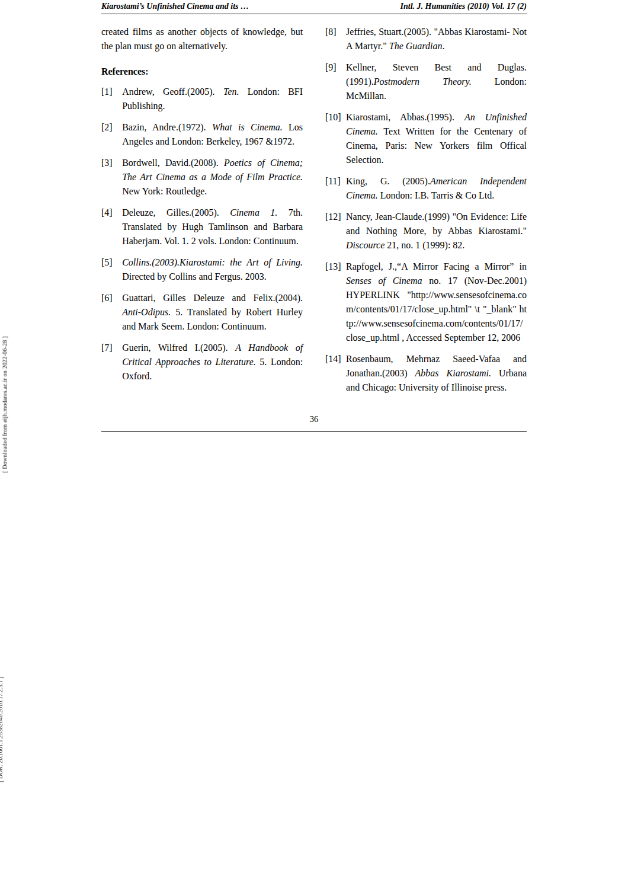[ Downloaded from eijh.modares.ac.ir on 2022-06-28 ]
[ DOR: 20.1001.1.25382640.2010.17.2.3.1 ]
Kiarostami’s Unfinished Cinema and its …
Intl. J. Humanities (2010) Vol. 17 (2)
created films as another objects of knowledge, but the plan must go on alternatively.
References:
[1] Andrew, Geoff.(2005). Ten. London: BFI Publishing.
[2] Bazin, Andre.(1972). What is Cinema. Los Angeles and London: Berkeley, 1967 &1972.
[3] Bordwell, David.(2008). Poetics of Cinema; The Art Cinema as a Mode of Film Practice. New York: Routledge.
[4] Deleuze, Gilles.(2005). Cinema 1. 7th. Translated by Hugh Tamlinson and Barbara Haberjam. Vol. 1. 2 vols. London: Continuum.
[5] Collins.(2003).Kiarostami: the Art of Living. Directed by Collins and Fergus. 2003.
[6] Guattari, Gilles Deleuze and Felix.(2004). Anti-Odipus. 5. Translated by Robert Hurley and Mark Seem. London: Continuum.
[7] Guerin, Wilfred I.(2005). A Handbook of Critical Approaches to Literature. 5. London: Oxford.
[8] Jeffries, Stuart.(2005). "Abbas Kiarostami- Not A Martyr." The Guardian.
[9] Kellner, Steven Best and Duglas. (1991).Postmodern Theory. London: McMillan.
[10] Kiarostami, Abbas.(1995). An Unfinished Cinema. Text Written for the Centenary of Cinema, Paris: New Yorkers film Offical Selection.
[11] King, G. (2005).American Independent Cinema. London: I.B. Tarris & Co Ltd.
[12] Nancy, Jean-Claude.(1999) "On Evidence: Life and Nothing More, by Abbas Kiarostami." Discource 21, no. 1 (1999): 82.
[13] Rapfogel, J.,“A Mirror Facing a Mirror” in Senses of Cinema no. 17 (Nov-Dec.2001) HYPERLINK "http://www.sensesofcinema.com/contents/01/17/close_up.html" \t "_blank" http://www.sensesofcinema.com/contents/01/17/close_up.html , Accessed September 12, 2006
[14] Rosenbaum, Mehrnaz Saeed-Vafaa and Jonathan.(2003) Abbas Kiarostami. Urbana and Chicago: University of Illinoise press.
36